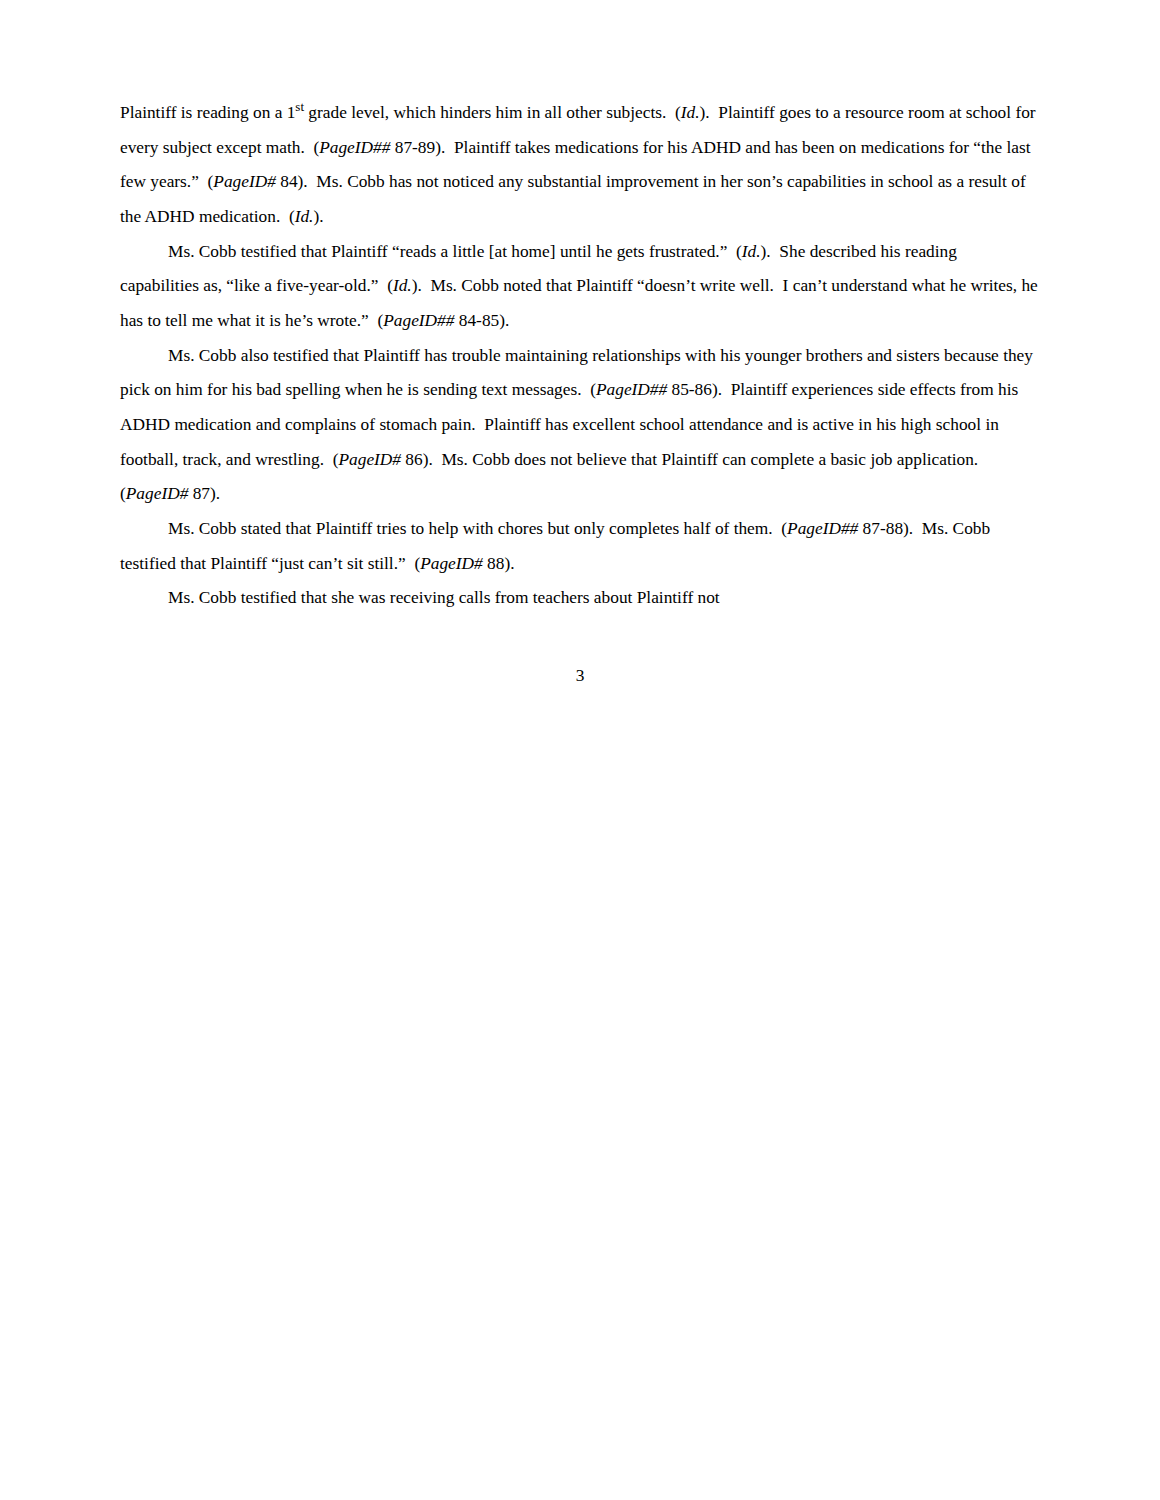Plaintiff is reading on a 1st grade level, which hinders him in all other subjects. (Id.). Plaintiff goes to a resource room at school for every subject except math. (PageID## 87-89). Plaintiff takes medications for his ADHD and has been on medications for “the last few years.” (PageID# 84). Ms. Cobb has not noticed any substantial improvement in her son’s capabilities in school as a result of the ADHD medication. (Id.).
Ms. Cobb testified that Plaintiff “reads a little [at home] until he gets frustrated.” (Id.). She described his reading capabilities as, “like a five-year-old.” (Id.). Ms. Cobb noted that Plaintiff “doesn’t write well. I can’t understand what he writes, he has to tell me what it is he’s wrote.” (PageID## 84-85).
Ms. Cobb also testified that Plaintiff has trouble maintaining relationships with his younger brothers and sisters because they pick on him for his bad spelling when he is sending text messages. (PageID## 85-86). Plaintiff experiences side effects from his ADHD medication and complains of stomach pain. Plaintiff has excellent school attendance and is active in his high school in football, track, and wrestling. (PageID# 86). Ms. Cobb does not believe that Plaintiff can complete a basic job application. (PageID# 87).
Ms. Cobb stated that Plaintiff tries to help with chores but only completes half of them. (PageID## 87-88). Ms. Cobb testified that Plaintiff “just can’t sit still.” (PageID# 88).
Ms. Cobb testified that she was receiving calls from teachers about Plaintiff not
3